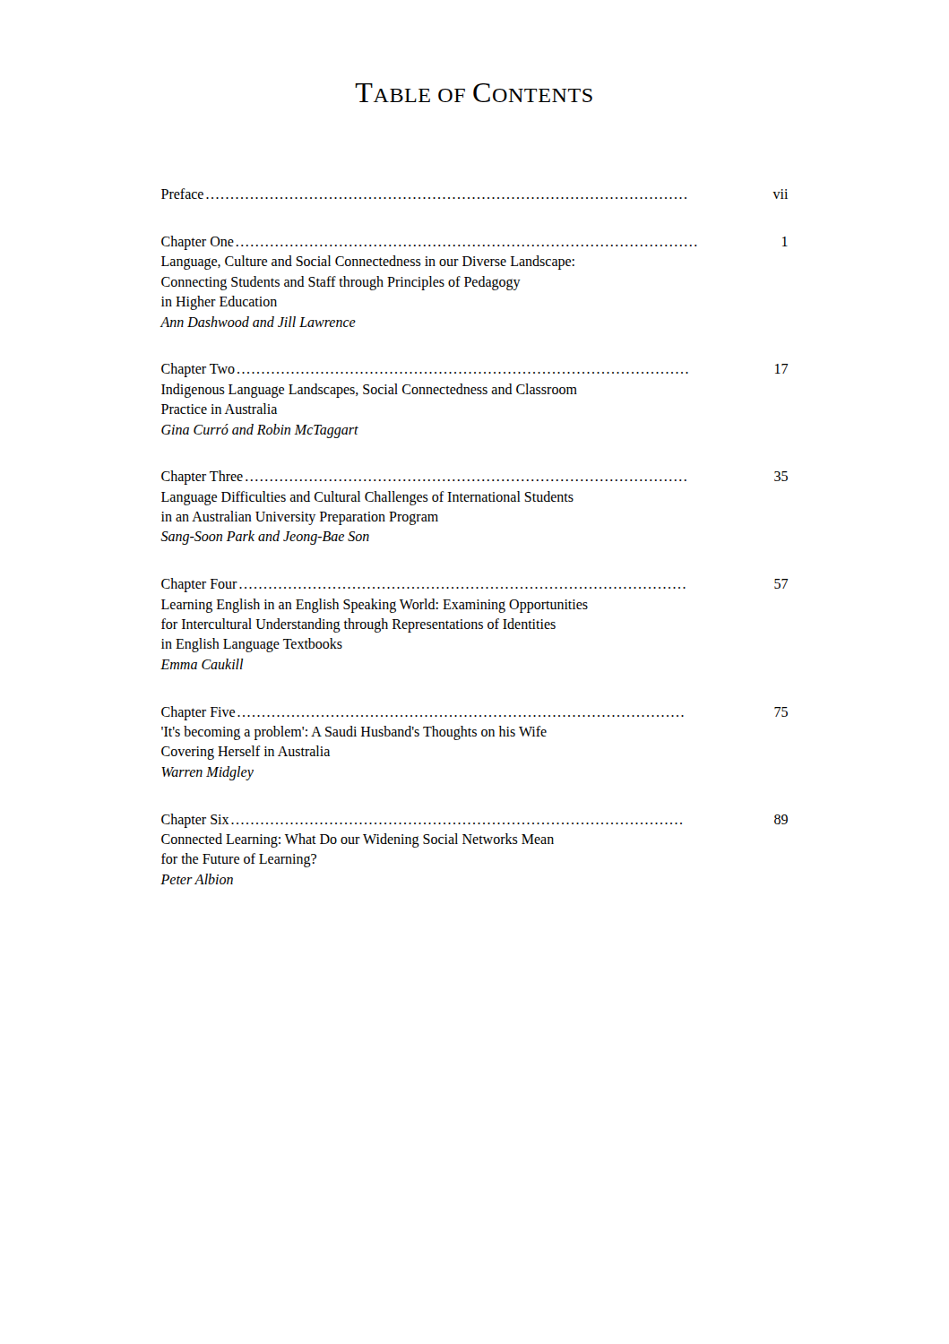TABLE OF CONTENTS
Preface .................................................................................................. vii
Chapter One .............................................................................................. 1
Language, Culture and Social Connectedness in our Diverse Landscape:
Connecting Students and Staff through Principles of Pedagogy
in Higher Education
Ann Dashwood and Jill Lawrence
Chapter Two ............................................................................................ 17
Indigenous Language Landscapes, Social Connectedness and Classroom
Practice in Australia
Gina Curró and Robin McTaggart
Chapter Three .......................................................................................... 35
Language Difficulties and Cultural Challenges of International Students
in an Australian University Preparation Program
Sang-Soon Park and Jeong-Bae Son
Chapter Four ........................................................................................... 57
Learning English in an English Speaking World: Examining Opportunities
for Intercultural Understanding through Representations of Identities
in English Language Textbooks
Emma Caukill
Chapter Five ........................................................................................... 75
'It's becoming a problem': A Saudi Husband's Thoughts on his Wife
Covering Herself in Australia
Warren Midgley
Chapter Six ............................................................................................ 89
Connected Learning: What Do our Widening Social Networks Mean
for the Future of Learning?
Peter Albion